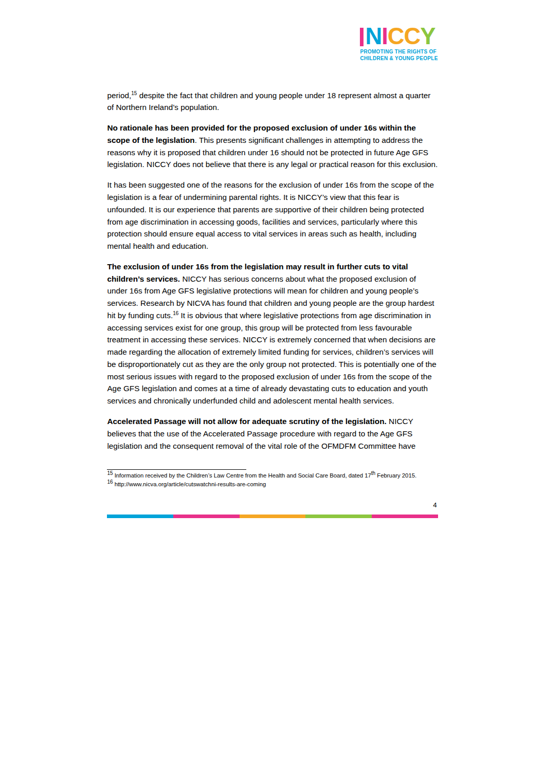NICCY
PROMOTING THE RIGHTS OF
CHILDREN & YOUNG PEOPLE
period,15 despite the fact that children and young people under 18 represent almost a quarter of Northern Ireland’s population.
No rationale has been provided for the proposed exclusion of under 16s within the scope of the legislation. This presents significant challenges in attempting to address the reasons why it is proposed that children under 16 should not be protected in future Age GFS legislation. NICCY does not believe that there is any legal or practical reason for this exclusion.
It has been suggested one of the reasons for the exclusion of under 16s from the scope of the legislation is a fear of undermining parental rights. It is NICCY’s view that this fear is unfounded. It is our experience that parents are supportive of their children being protected from age discrimination in accessing goods, facilities and services, particularly where this protection should ensure equal access to vital services in areas such as health, including mental health and education.
The exclusion of under 16s from the legislation may result in further cuts to vital children’s services. NICCY has serious concerns about what the proposed exclusion of under 16s from Age GFS legislative protections will mean for children and young people’s services. Research by NICVA has found that children and young people are the group hardest hit by funding cuts.16 It is obvious that where legislative protections from age discrimination in accessing services exist for one group, this group will be protected from less favourable treatment in accessing these services. NICCY is extremely concerned that when decisions are made regarding the allocation of extremely limited funding for services, children’s services will be disproportionately cut as they are the only group not protected. This is potentially one of the most serious issues with regard to the proposed exclusion of under 16s from the scope of the Age GFS legislation and comes at a time of already devastating cuts to education and youth services and chronically underfunded child and adolescent mental health services.
Accelerated Passage will not allow for adequate scrutiny of the legislation. NICCY believes that the use of the Accelerated Passage procedure with regard to the Age GFS legislation and the consequent removal of the vital role of the OFMDFM Committee have
15 Information received by the Children’s Law Centre from the Health and Social Care Board, dated 17th February 2015.
16 http://www.nicva.org/article/cutswatchni-results-are-coming
4